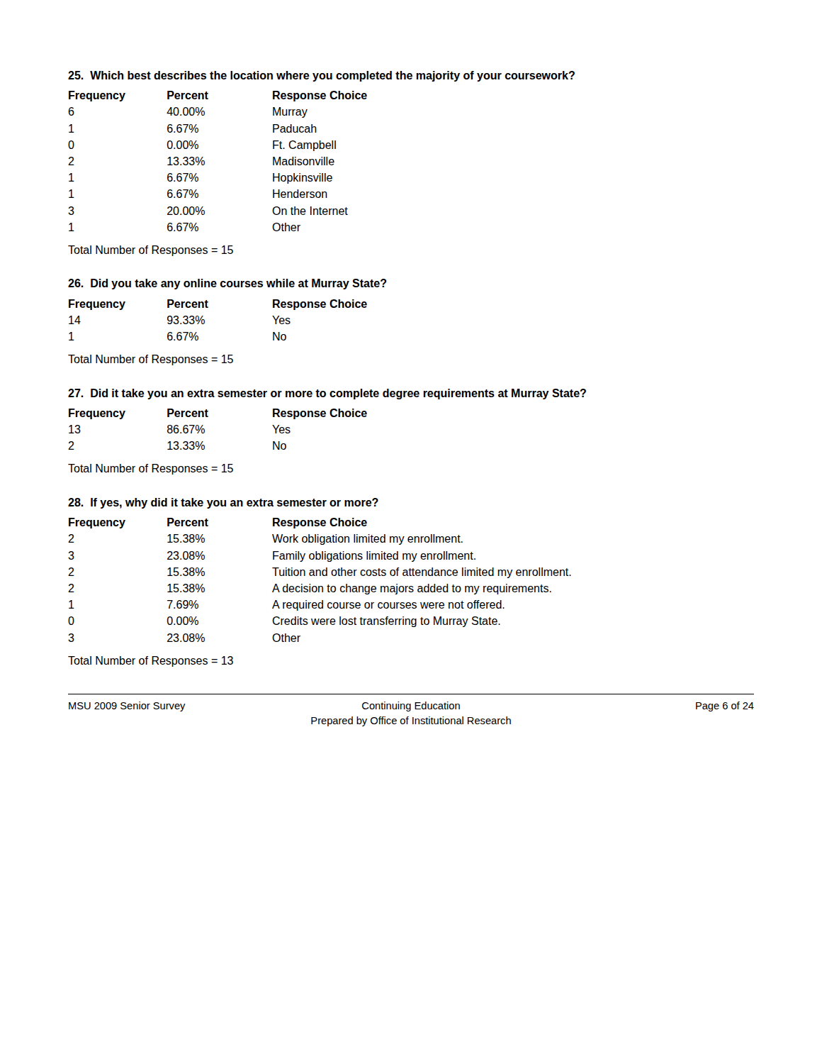25. Which best describes the location where you completed the majority of your coursework?
| Frequency | Percent | Response Choice |
| --- | --- | --- |
| 6 | 40.00% | Murray |
| 1 | 6.67% | Paducah |
| 0 | 0.00% | Ft. Campbell |
| 2 | 13.33% | Madisonville |
| 1 | 6.67% | Hopkinsville |
| 1 | 6.67% | Henderson |
| 3 | 20.00% | On the Internet |
| 1 | 6.67% | Other |
Total Number of Responses = 15
26. Did you take any online courses while at Murray State?
| Frequency | Percent | Response Choice |
| --- | --- | --- |
| 14 | 93.33% | Yes |
| 1 | 6.67% | No |
Total Number of Responses = 15
27. Did it take you an extra semester or more to complete degree requirements at Murray State?
| Frequency | Percent | Response Choice |
| --- | --- | --- |
| 13 | 86.67% | Yes |
| 2 | 13.33% | No |
Total Number of Responses = 15
28. If yes, why did it take you an extra semester or more?
| Frequency | Percent | Response Choice |
| --- | --- | --- |
| 2 | 15.38% | Work obligation limited my enrollment. |
| 3 | 23.08% | Family obligations limited my enrollment. |
| 2 | 15.38% | Tuition and other costs of attendance limited my enrollment. |
| 2 | 15.38% | A decision to change majors added to my requirements. |
| 1 | 7.69% | A required course or courses were not offered. |
| 0 | 0.00% | Credits were lost transferring to Murray State. |
| 3 | 23.08% | Other |
Total Number of Responses = 13
| MSU 2009 Senior Survey | Continuing Education | Page 6 of 24 |
| | Prepared by Office of Institutional Research | |